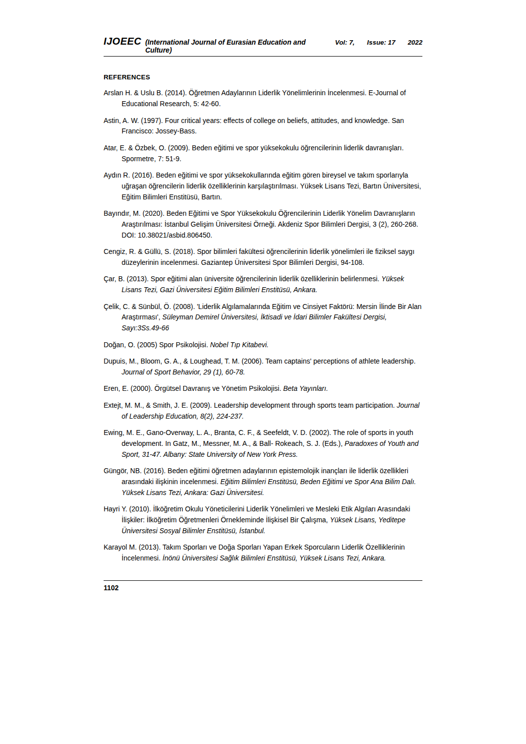IJOEEC (International Journal of Eurasian Education and Culture) Vol: 7, Issue: 17 2022
REFERENCES
Arslan H. & Uslu B. (2014). Öğretmen Adaylarının Liderlik Yönelimlerinin İncelenmesi. E-Journal of Educational Research, 5: 42-60.
Astin, A. W. (1997). Four critical years: effects of college on beliefs, attitudes, and knowledge. San Francisco: Jossey-Bass.
Atar, E. & Özbek, O. (2009). Beden eğitimi ve spor yüksekokulu öğrencilerinin liderlik davranışları. Spormetre, 7: 51-9.
Aydın R. (2016). Beden eğitimi ve spor yüksekokullarında eğitim gören bireysel ve takım sporlarıyla uğraşan öğrencilerin liderlik özelliklerinin karşılaştırılması. Yüksek Lisans Tezi, Bartın Üniversitesi, Eğitim Bilimleri Enstitüsü, Bartın.
Bayındır, M. (2020). Beden Eğitimi ve Spor Yüksekokulu Öğrencilerinin Liderlik Yönelim Davranışların Araştırılması: İstanbul Gelişim Üniversitesi Örneği. Akdeniz Spor Bilimleri Dergisi, 3 (2), 260-268. DOI: 10.38021/asbid.806450.
Cengiz, R. & Güllü, S. (2018). Spor bilimleri fakültesi öğrencilerinin liderlik yönelimleri ile fiziksel saygı düzeylerinin incelenmesi. Gaziantep Üniversitesi Spor Bilimleri Dergisi, 94-108.
Çar, B. (2013). Spor eğitimi alan üniversite öğrencilerinin liderlik özelliklerinin belirlenmesi. Yüksek Lisans Tezi, Gazi Üniversitesi Eğitim Bilimleri Enstitüsü, Ankara.
Çelik, C. & Sünbül, Ö. (2008). 'Liderlik Algılamalarında Eğitim ve Cinsiyet Faktörü: Mersin İlinde Bir Alan Araştırması', Süleyman Demirel Üniversitesi, İktisadi ve İdari Bilimler Fakültesi Dergisi, Sayı:3Ss.49-66
Doğan, O. (2005) Spor Psikolojisi. Nobel Tıp Kitabevi.
Dupuis, M., Bloom, G. A., & Loughead, T. M. (2006). Team captains' perceptions of athlete leadership. Journal of Sport Behavior, 29 (1), 60-78.
Eren, E. (2000). Örgütsel Davranış ve Yönetim Psikolojisi. Beta Yayınları.
Extejt, M. M., & Smith, J. E. (2009). Leadership development through sports team participation. Journal of Leadership Education, 8(2), 224-237.
Ewing, M. E., Gano-Overway, L. A., Branta, C. F., & Seefeldt, V. D. (2002). The role of sports in youth development. In Gatz, M., Messner, M. A., & Ball- Rokeach, S. J. (Eds.), Paradoxes of Youth and Sport, 31-47. Albany: State University of New York Press.
Güngör, NB. (2016). Beden eğitimi öğretmen adaylarının epistemolojik inançları ile liderlik özellikleri arasındaki ilişkinin incelenmesi. Eğitim Bilimleri Enstitüsü, Beden Eğitimi ve Spor Ana Bilim Dalı. Yüksek Lisans Tezi, Ankara: Gazi Üniversitesi.
Hayri Y. (2010). İlköğretim Okulu Yöneticilerini Liderlik Yönelimleri ve Mesleki Etik Algıları Arasındaki İlişkiler: İlköğretim Öğretmenleri Örnekleminde İlişkisel Bir Çalışma, Yüksek Lisans, Yeditepe Üniversitesi Sosyal Bilimler Enstitüsü, İstanbul.
Karayol M. (2013). Takım Sporları ve Doğa Sporları Yapan Erkek Sporcuların Liderlik Özelliklerinin İncelenmesi. İnönü Üniversitesi Sağlık Bilimleri Enstitüsü, Yüksek Lisans Tezi, Ankara.
1102